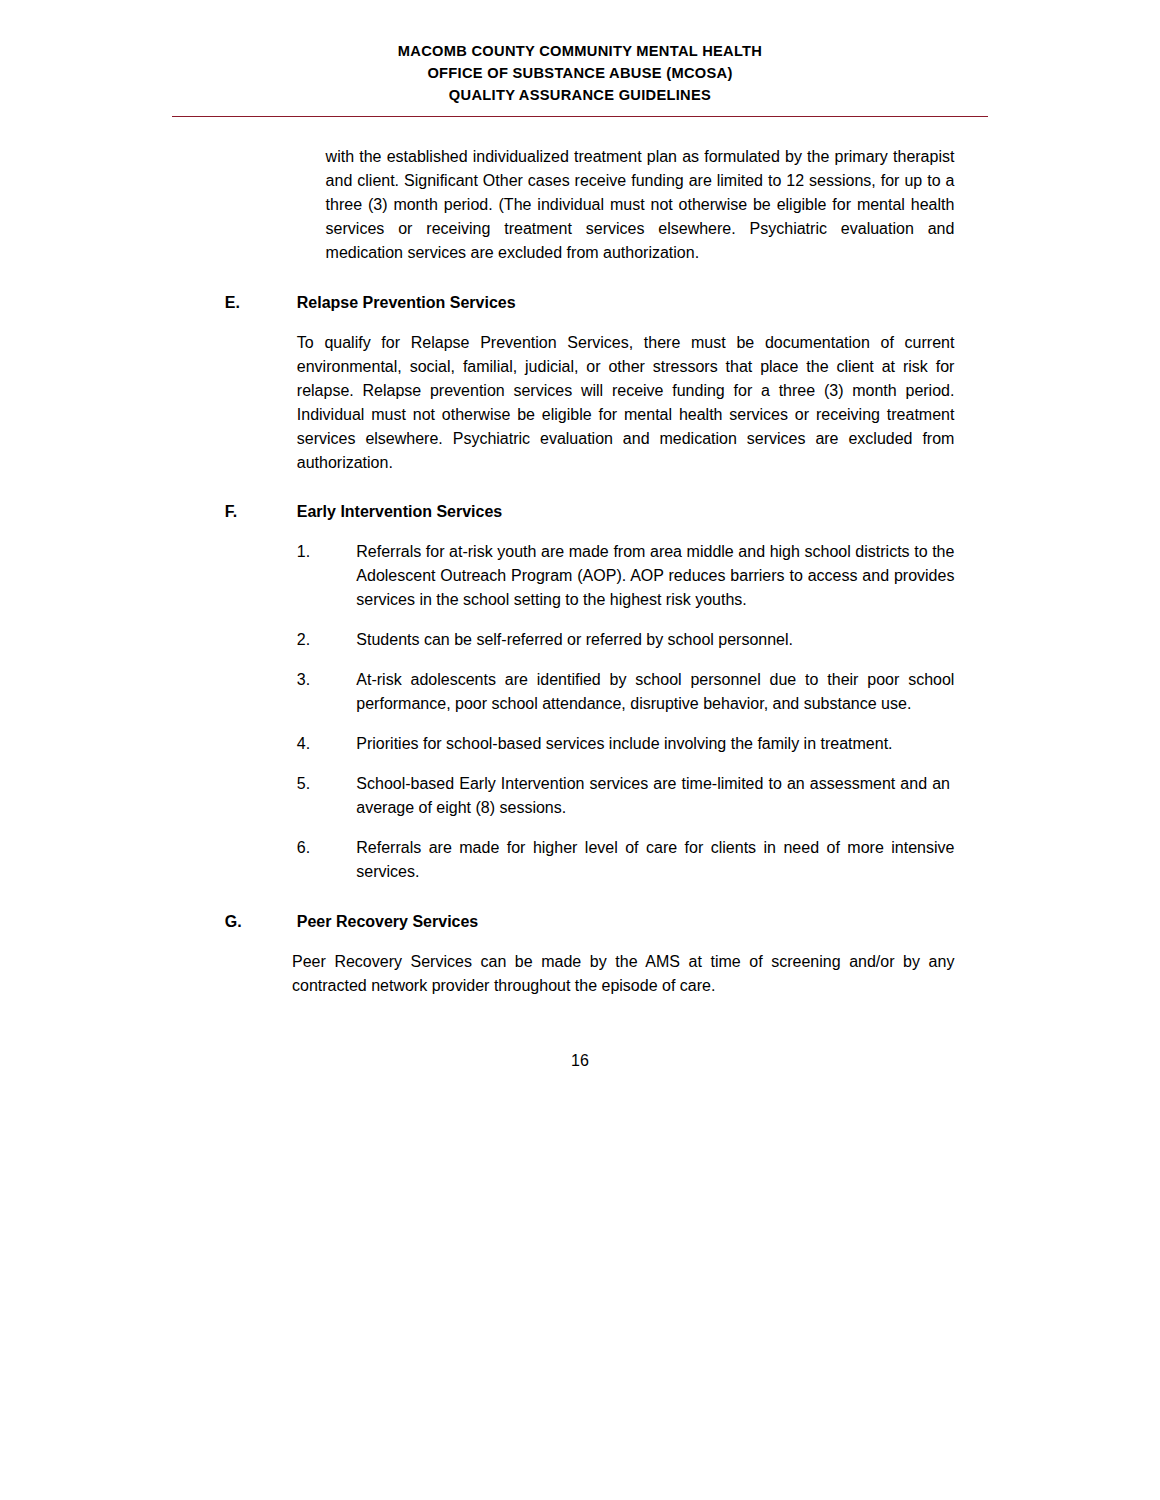MACOMB COUNTY COMMUNITY MENTAL HEALTH
OFFICE OF SUBSTANCE ABUSE (MCOSA)
QUALITY ASSURANCE GUIDELINES
with the established individualized treatment plan as formulated by the primary therapist and client. Significant Other cases receive funding are limited to 12 sessions, for up to a three (3) month period. (The individual must not otherwise be eligible for mental health services or receiving treatment services elsewhere. Psychiatric evaluation and medication services are excluded from authorization.
E. Relapse Prevention Services
To qualify for Relapse Prevention Services, there must be documentation of current environmental, social, familial, judicial, or other stressors that place the client at risk for relapse. Relapse prevention services will receive funding for a three (3) month period. Individual must not otherwise be eligible for mental health services or receiving treatment services elsewhere. Psychiatric evaluation and medication services are excluded from authorization.
F. Early Intervention Services
1. Referrals for at-risk youth are made from area middle and high school districts to the Adolescent Outreach Program (AOP). AOP reduces barriers to access and provides services in the school setting to the highest risk youths.
2. Students can be self-referred or referred by school personnel.
3. At-risk adolescents are identified by school personnel due to their poor school performance, poor school attendance, disruptive behavior, and substance use.
4. Priorities for school-based services include involving the family in treatment.
5. School-based Early Intervention services are time-limited to an assessment and an average of eight (8) sessions.
6. Referrals are made for higher level of care for clients in need of more intensive services.
G. Peer Recovery Services
Peer Recovery Services can be made by the AMS at time of screening and/or by any contracted network provider throughout the episode of care.
16